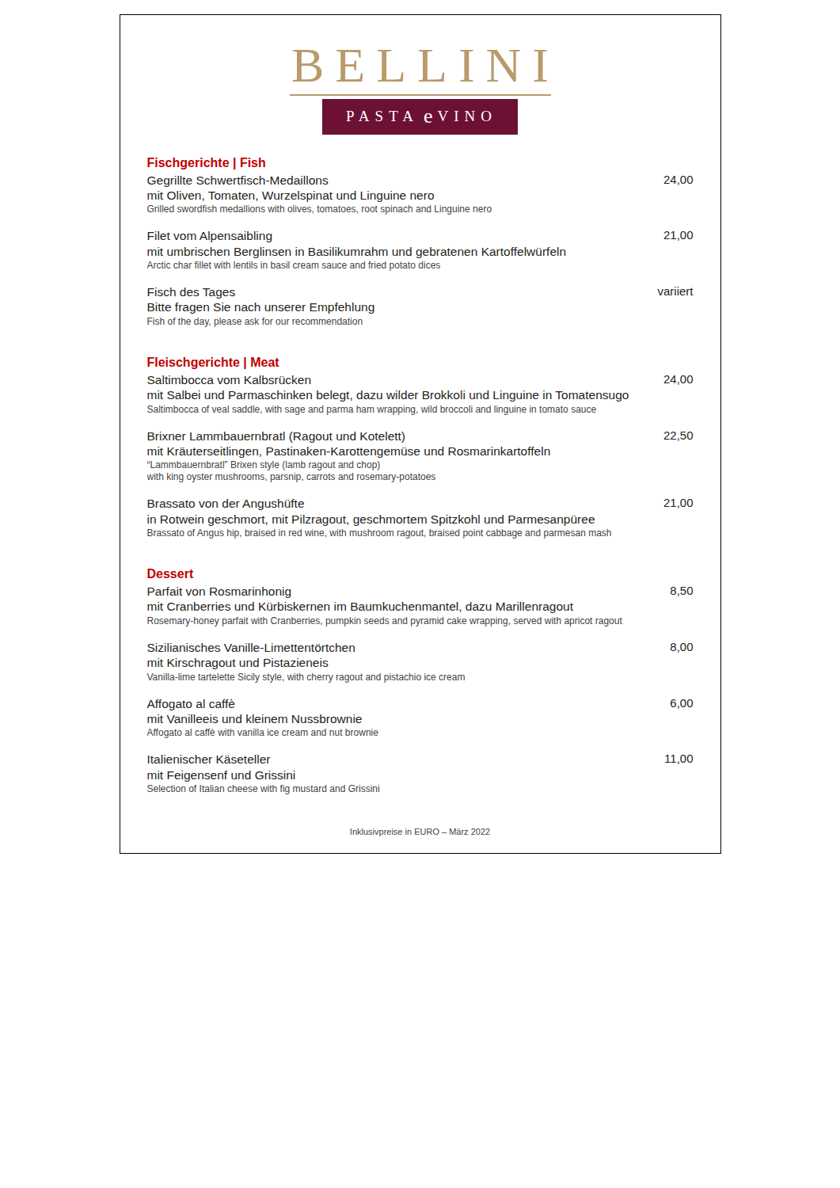BELLINI
PASTAe VINO
Fischgerichte | Fish
24,00
Gegrillte Schwertfisch-Medaillons
mit Oliven, Tomaten, Wurzelspinat und Linguine nero
Grilled swordfish medallions with olives, tomatoes, root spinach and Linguine nero
21,00
Filet vom Alpensaibling
mit umbrischen Berglinsen in Basilikumrahm und gebratenen Kartoffelwürfeln
Arctic char fillet with lentils in basil cream sauce and fried potato dices
variiert
Fisch des Tages
Bitte fragen Sie nach unserer Empfehlung
Fish of the day, please ask for our recommendation
Fleischgerichte | Meat
24,00
Saltimbocca vom Kalbsrücken
mit Salbei und Parmaschinken belegt, dazu wilder Brokkoli und Linguine in Tomatensugo
Saltimbocca of veal saddle, with sage and parma ham wrapping, wild broccoli and linguine in tomato sauce
22,50
Brixner Lammbauernbratl (Ragout und Kotelett)
mit Kräuterseitlingen, Pastinaken-Karottengemüse und Rosmarinkartoffeln
“Lammbauernbratl” Brixen style (lamb ragout and chop)
with king oyster mushrooms, parsnip, carrots and rosemary-potatoes
21,00
Brassato von der Angushüfte
in Rotwein geschmort, mit Pilzragout, geschmortem Spitzkohl und Parmesanpüree
Brassato of Angus hip, braised in red wine, with mushroom ragout, braised point cabbage and parmesan mash
Dessert
8,50
Parfait von Rosmarinhonig
mit Cranberries und Kürbiskernen im Baumkuchenmantel, dazu Marillenragout
Rosemary-honey parfait with Cranberries, pumpkin seeds and pyramid cake wrapping, served with apricot ragout
8,00
Sizilianisches Vanille-Limettentörtchen
mit Kirschragout und Pistazieneis
Vanilla-lime tartelette Sicily style, with cherry ragout and pistachio ice cream
6,00
Affogato al caffè
mit Vanilleeis und kleinem Nussbrownie
Affogato al caffè with vanilla ice cream and nut brownie
11,00
Italienischer Käseteller
mit Feigensenf und Grissini
Selection of Italian cheese with fig mustard and Grissini
Inklusivpreise in EURO – März 2022